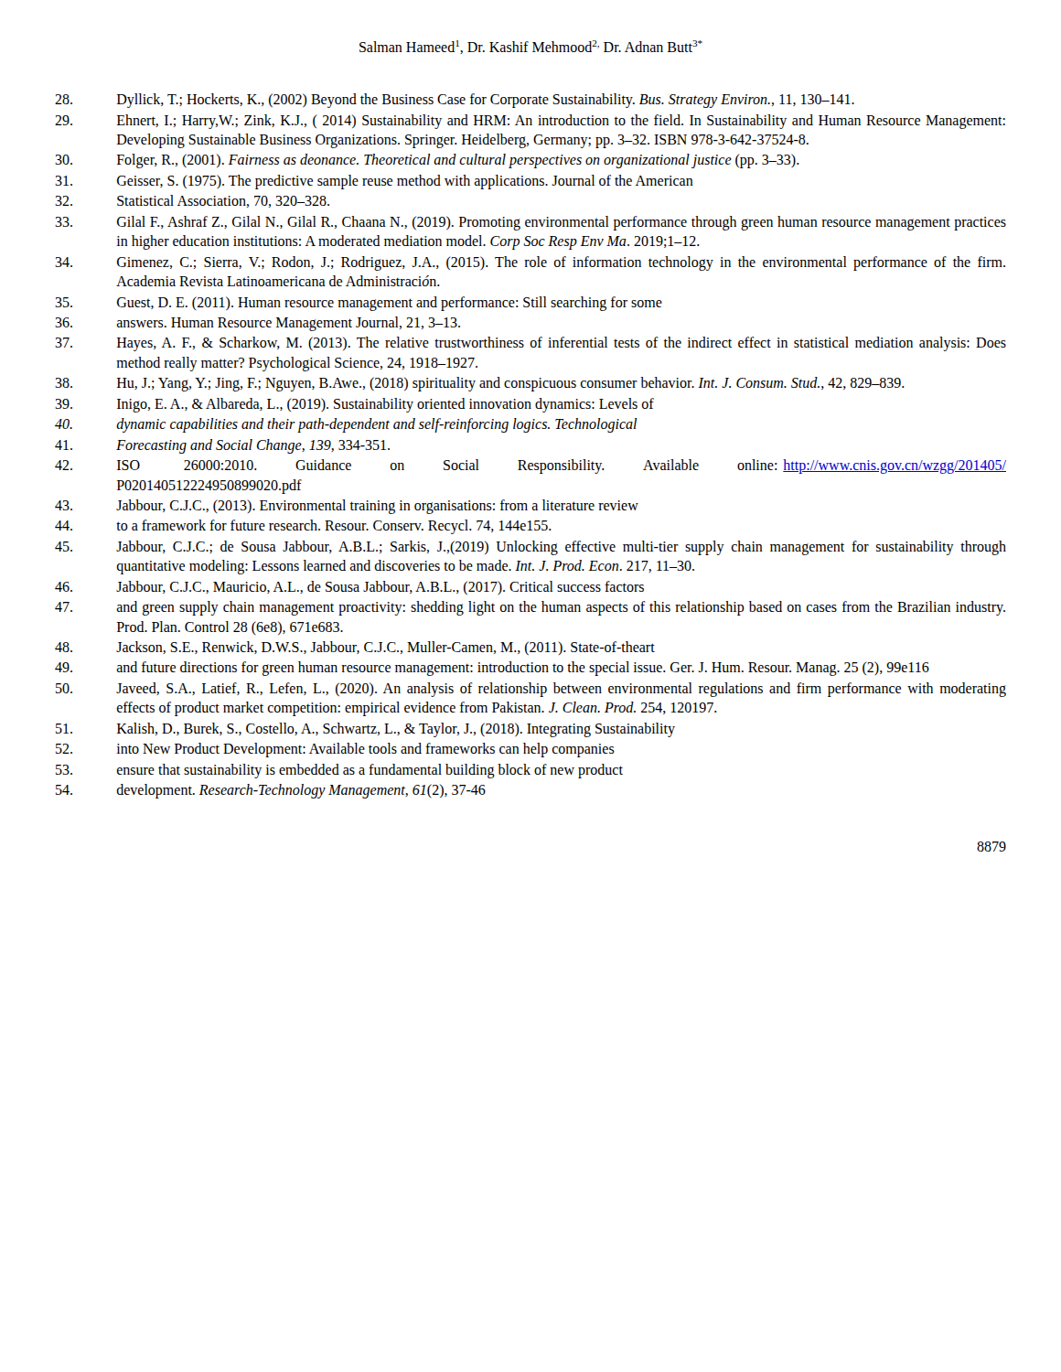Salman Hameed1, Dr. Kashif Mehmood2, Dr. Adnan Butt3*
28. Dyllick, T.; Hockerts, K., (2002) Beyond the Business Case for Corporate Sustainability. Bus. Strategy Environ., 11, 130–141.
29. Ehnert, I.; Harry,W.; Zink, K.J., ( 2014) Sustainability and HRM: An introduction to the field. In Sustainability and Human Resource Management: Developing Sustainable Business Organizations. Springer. Heidelberg, Germany; pp. 3–32. ISBN 978-3-642-37524-8.
30. Folger, R., (2001). Fairness as deonance. Theoretical and cultural perspectives on organizational justice (pp. 3–33).
31. Geisser, S. (1975). The predictive sample reuse method with applications. Journal of the American
32. Statistical Association, 70, 320–328.
33. Gilal F., Ashraf Z., Gilal N., Gilal R., Chaana N., (2019). Promoting environmental performance through green human resource management practices in higher education institutions: A moderated mediation model. Corp Soc Resp Env Ma. 2019;1–12.
34. Gimenez, C.; Sierra, V.; Rodon, J.; Rodriguez, J.A., (2015). The role of information technology in the environmental performance of the firm. Academia Revista Latinoamericana de Administración.
35. Guest, D. E. (2011). Human resource management and performance: Still searching for some
36. answers. Human Resource Management Journal, 21, 3–13.
37. Hayes, A. F., & Scharkow, M. (2013). The relative trustworthiness of inferential tests of the indirect effect in statistical mediation analysis: Does method really matter? Psychological Science, 24, 1918–1927.
38. Hu, J.; Yang, Y.; Jing, F.; Nguyen, B.Awe., (2018) spirituality and conspicuous consumer behavior. Int. J. Consum. Stud., 42, 829–839.
39. Inigo, E. A., & Albareda, L., (2019). Sustainability oriented innovation dynamics: Levels of
40. dynamic capabilities and their path-dependent and self-reinforcing logics. Technological
41. Forecasting and Social Change, 139, 334-351.
42. ISO 26000:2010. Guidance on Social Responsibility. Available online: http://www.cnis.gov.cn/wzgg/201405/ P020140512224950899020.pdf
43. Jabbour, C.J.C., (2013). Environmental training in organisations: from a literature review
44. to a framework for future research. Resour. Conserv. Recycl. 74, 144e155.
45. Jabbour, C.J.C.; de Sousa Jabbour, A.B.L.; Sarkis, J.,(2019) Unlocking effective multi-tier supply chain management for sustainability through quantitative modeling: Lessons learned and discoveries to be made. Int. J. Prod. Econ. 217, 11–30.
46. Jabbour, C.J.C., Mauricio, A.L., de Sousa Jabbour, A.B.L., (2017). Critical success factors
47. and green supply chain management proactivity: shedding light on the human aspects of this relationship based on cases from the Brazilian industry. Prod. Plan. Control 28 (6e8), 671e683.
48. Jackson, S.E., Renwick, D.W.S., Jabbour, C.J.C., Muller-Camen, M., (2011). State-of-theart
49. and future directions for green human resource management: introduction to the special issue. Ger. J. Hum. Resour. Manag. 25 (2), 99e116
50. Javeed, S.A., Latief, R., Lefen, L., (2020). An analysis of relationship between environmental regulations and firm performance with moderating effects of product market competition: empirical evidence from Pakistan. J. Clean. Prod. 254, 120197.
51. Kalish, D., Burek, S., Costello, A., Schwartz, L., & Taylor, J., (2018). Integrating Sustainability
52. into New Product Development: Available tools and frameworks can help companies
53. ensure that sustainability is embedded as a fundamental building block of new product
54. development. Research-Technology Management, 61(2), 37-46
8879